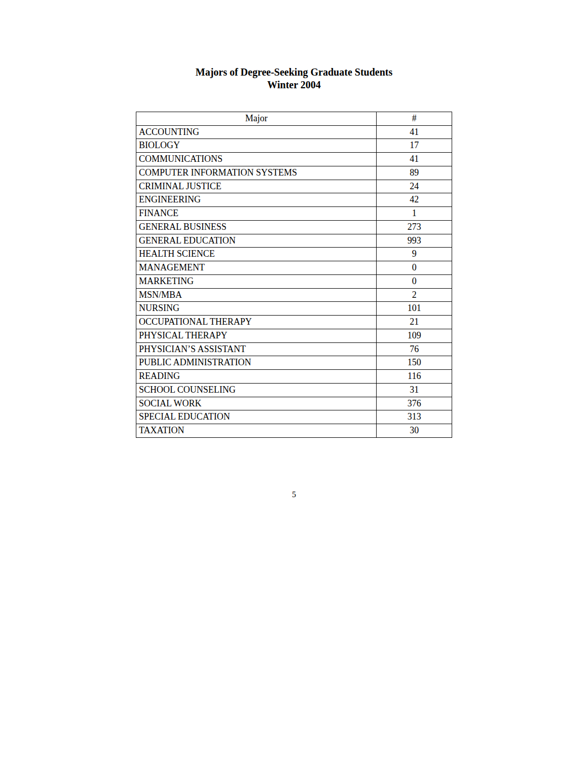Majors of Degree-Seeking Graduate Students
Winter 2004
| Major | # |
| --- | --- |
| ACCOUNTING | 41 |
| BIOLOGY | 17 |
| COMMUNICATIONS | 41 |
| COMPUTER INFORMATION SYSTEMS | 89 |
| CRIMINAL JUSTICE | 24 |
| ENGINEERING | 42 |
| FINANCE | 1 |
| GENERAL BUSINESS | 273 |
| GENERAL EDUCATION | 993 |
| HEALTH SCIENCE | 9 |
| MANAGEMENT | 0 |
| MARKETING | 0 |
| MSN/MBA | 2 |
| NURSING | 101 |
| OCCUPATIONAL THERAPY | 21 |
| PHYSICAL THERAPY | 109 |
| PHYSICIAN’S ASSISTANT | 76 |
| PUBLIC ADMINISTRATION | 150 |
| READING | 116 |
| SCHOOL COUNSELING | 31 |
| SOCIAL WORK | 376 |
| SPECIAL EDUCATION | 313 |
| TAXATION | 30 |
5